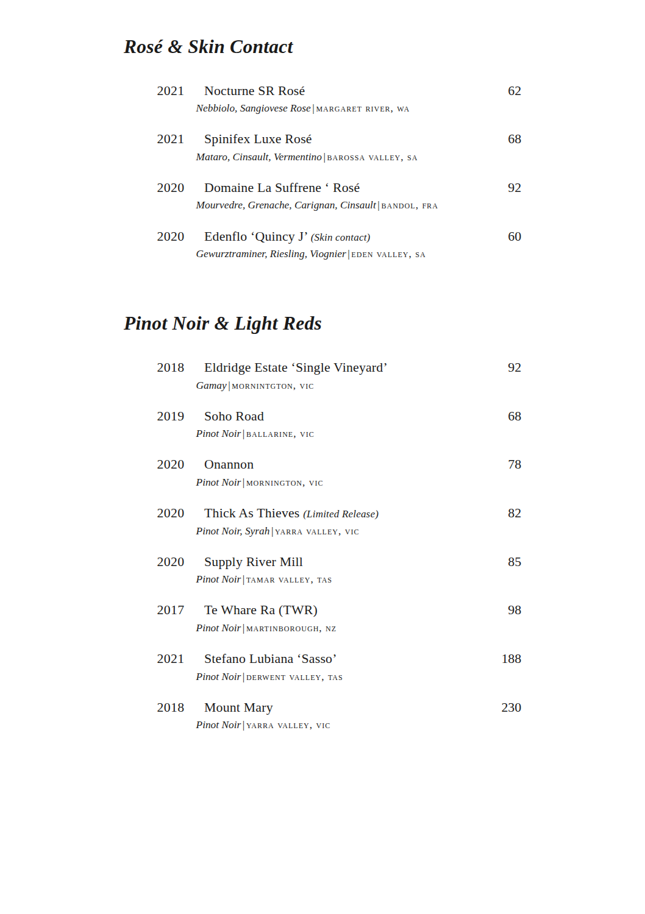Rosé & Skin Contact
2021 Nocturne SR Rosé 62
Nebbiolo, Sangiovese Rose|Margaret River, WA
2021 Spinifex Luxe Rosé 68
Mataro, Cinsault, Vermentino|Barossa Valley, SA
2020 Domaine La Suffrene ‘ Rosé 92
Mourvedre, Grenache, Carignan, Cinsault|Bandol, FRA
2020 Edenflo ‘Quincy J’ (Skin contact) 60
Gewurztraminer, Riesling, Viognier|Eden Valley, SA
Pinot Noir & Light Reds
2018 Eldridge Estate ‘Single Vineyard’ 92
Gamay|Mornintgton, VIC
2019 Soho Road 68
Pinot Noir|Ballarine, VIC
2020 Onannon 78
Pinot Noir|Mornington, VIC
2020 Thick As Thieves (Limited Release) 82
Pinot Noir, Syrah|Yarra Valley, VIC
2020 Supply River Mill 85
Pinot Noir|Tamar Valley, TAS
2017 Te Whare Ra (TWR) 98
Pinot Noir|Martinborough, NZ
2021 Stefano Lubiana ‘Sasso’ 188
Pinot Noir|Derwent Valley, TAS
2018 Mount Mary 230
Pinot Noir|Yarra Valley, VIC